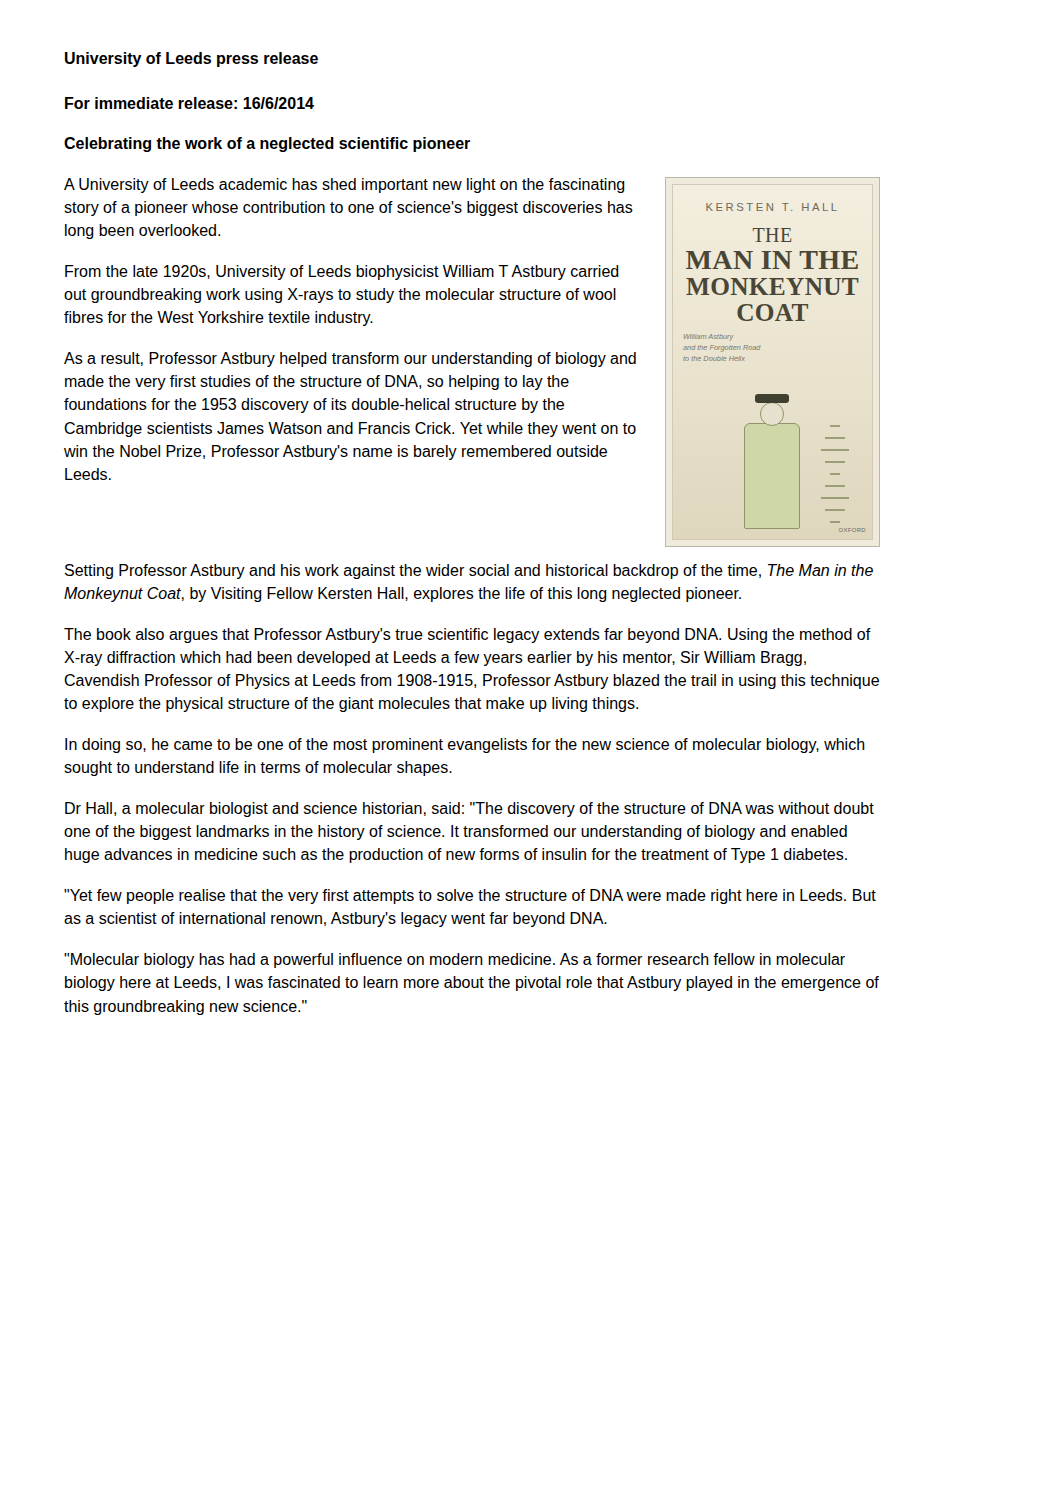University of Leeds press release
For immediate release: 16/6/2014
Celebrating the work of a neglected scientific pioneer
Kersten T. Hall
THE MAN IN THE MONKEYNUT COAT
William Astbury
and the Forgotten Road
to the Double Helix
OXFORD
A University of Leeds academic has shed important new light on the fascinating story of a pioneer whose contribution to one of science's biggest discoveries has long been overlooked.
From the late 1920s, University of Leeds biophysicist William T Astbury carried out groundbreaking work using X-rays to study the molecular structure of wool fibres for the West Yorkshire textile industry.
As a result, Professor Astbury helped transform our understanding of biology and made the very first studies of the structure of DNA, so helping to lay the foundations for the 1953 discovery of its double-helical structure by the Cambridge scientists James Watson and Francis Crick. Yet while they went on to win the Nobel Prize, Professor Astbury's name is barely remembered outside Leeds.
Setting Professor Astbury and his work against the wider social and historical backdrop of the time, The Man in the Monkeynut Coat, by Visiting Fellow Kersten Hall, explores the life of this long neglected pioneer.
The book also argues that Professor Astbury's true scientific legacy extends far beyond DNA. Using the method of X-ray diffraction which had been developed at Leeds a few years earlier by his mentor, Sir William Bragg, Cavendish Professor of Physics at Leeds from 1908-1915, Professor Astbury blazed the trail in using this technique to explore the physical structure of the giant molecules that make up living things.
In doing so, he came to be one of the most prominent evangelists for the new science of molecular biology, which sought to understand life in terms of molecular shapes.
Dr Hall, a molecular biologist and science historian, said: "The discovery of the structure of DNA was without doubt one of the biggest landmarks in the history of science. It transformed our understanding of biology and enabled huge advances in medicine such as the production of new forms of insulin for the treatment of Type 1 diabetes.
"Yet few people realise that the very first attempts to solve the structure of DNA were made right here in Leeds. But as a scientist of international renown, Astbury's legacy went far beyond DNA.
"Molecular biology has had a powerful influence on modern medicine. As a former research fellow in molecular biology here at Leeds, I was fascinated to learn more about the pivotal role that Astbury played in the emergence of this groundbreaking new science."